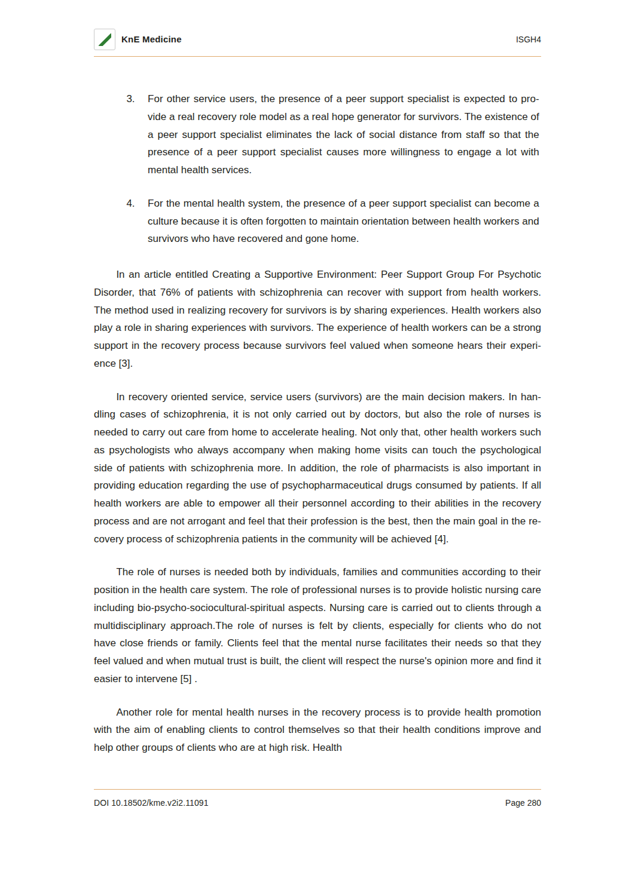KnE Medicine
ISGH4
For other service users, the presence of a peer support specialist is expected to provide a real recovery role model as a real hope generator for survivors. The existence of a peer support specialist eliminates the lack of social distance from staff so that the presence of a peer support specialist causes more willingness to engage a lot with mental health services.
For the mental health system, the presence of a peer support specialist can become a culture because it is often forgotten to maintain orientation between health workers and survivors who have recovered and gone home.
In an article entitled Creating a Supportive Environment: Peer Support Group For Psychotic Disorder, that 76% of patients with schizophrenia can recover with support from health workers. The method used in realizing recovery for survivors is by sharing experiences. Health workers also play a role in sharing experiences with survivors. The experience of health workers can be a strong support in the recovery process because survivors feel valued when someone hears their experience [3].
In recovery oriented service, service users (survivors) are the main decision makers. In handling cases of schizophrenia, it is not only carried out by doctors, but also the role of nurses is needed to carry out care from home to accelerate healing. Not only that, other health workers such as psychologists who always accompany when making home visits can touch the psychological side of patients with schizophrenia more. In addition, the role of pharmacists is also important in providing education regarding the use of psychopharmaceutical drugs consumed by patients. If all health workers are able to empower all their personnel according to their abilities in the recovery process and are not arrogant and feel that their profession is the best, then the main goal in the recovery process of schizophrenia patients in the community will be achieved [4].
The role of nurses is needed both by individuals, families and communities according to their position in the health care system. The role of professional nurses is to provide holistic nursing care including bio-psycho-sociocultural-spiritual aspects. Nursing care is carried out to clients through a multidisciplinary approach.The role of nurses is felt by clients, especially for clients who do not have close friends or family. Clients feel that the mental nurse facilitates their needs so that they feel valued and when mutual trust is built, the client will respect the nurse's opinion more and find it easier to intervene [5] .
Another role for mental health nurses in the recovery process is to provide health promotion with the aim of enabling clients to control themselves so that their health conditions improve and help other groups of clients who are at high risk. Health
DOI 10.18502/kme.v2i2.11091
Page 280